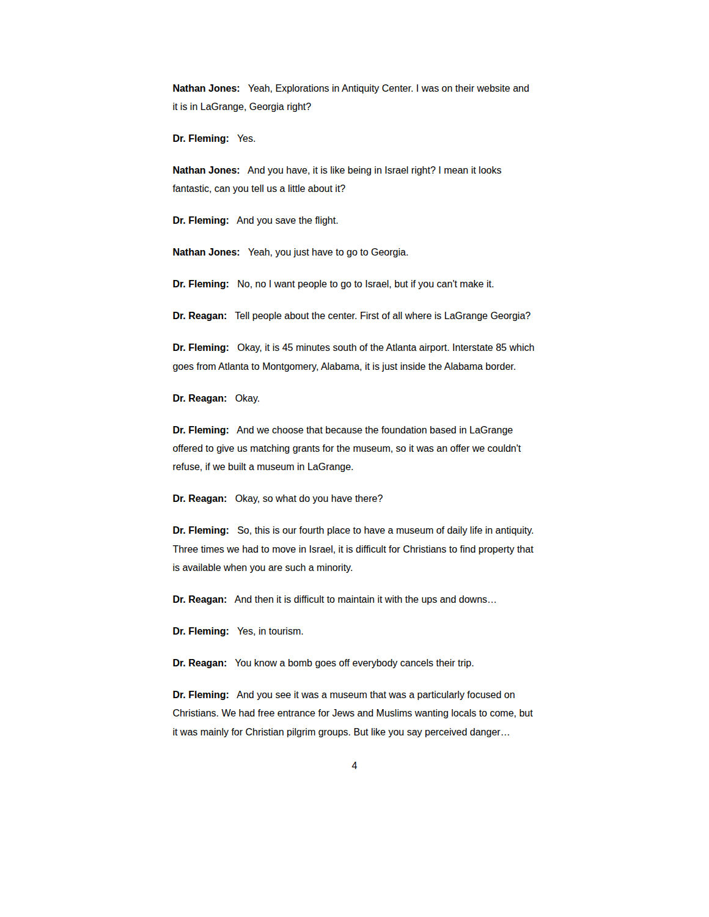Nathan Jones: Yeah, Explorations in Antiquity Center. I was on their website and it is in LaGrange, Georgia right?
Dr. Fleming: Yes.
Nathan Jones: And you have, it is like being in Israel right? I mean it looks fantastic, can you tell us a little about it?
Dr. Fleming: And you save the flight.
Nathan Jones: Yeah, you just have to go to Georgia.
Dr. Fleming: No, no I want people to go to Israel, but if you can't make it.
Dr. Reagan: Tell people about the center. First of all where is LaGrange Georgia?
Dr. Fleming: Okay, it is 45 minutes south of the Atlanta airport. Interstate 85 which goes from Atlanta to Montgomery, Alabama, it is just inside the Alabama border.
Dr. Reagan: Okay.
Dr. Fleming: And we choose that because the foundation based in LaGrange offered to give us matching grants for the museum, so it was an offer we couldn't refuse, if we built a museum in LaGrange.
Dr. Reagan: Okay, so what do you have there?
Dr. Fleming: So, this is our fourth place to have a museum of daily life in antiquity. Three times we had to move in Israel, it is difficult for Christians to find property that is available when you are such a minority.
Dr. Reagan: And then it is difficult to maintain it with the ups and downs…
Dr. Fleming: Yes, in tourism.
Dr. Reagan: You know a bomb goes off everybody cancels their trip.
Dr. Fleming: And you see it was a museum that was a particularly focused on Christians. We had free entrance for Jews and Muslims wanting locals to come, but it was mainly for Christian pilgrim groups. But like you say perceived danger…
4